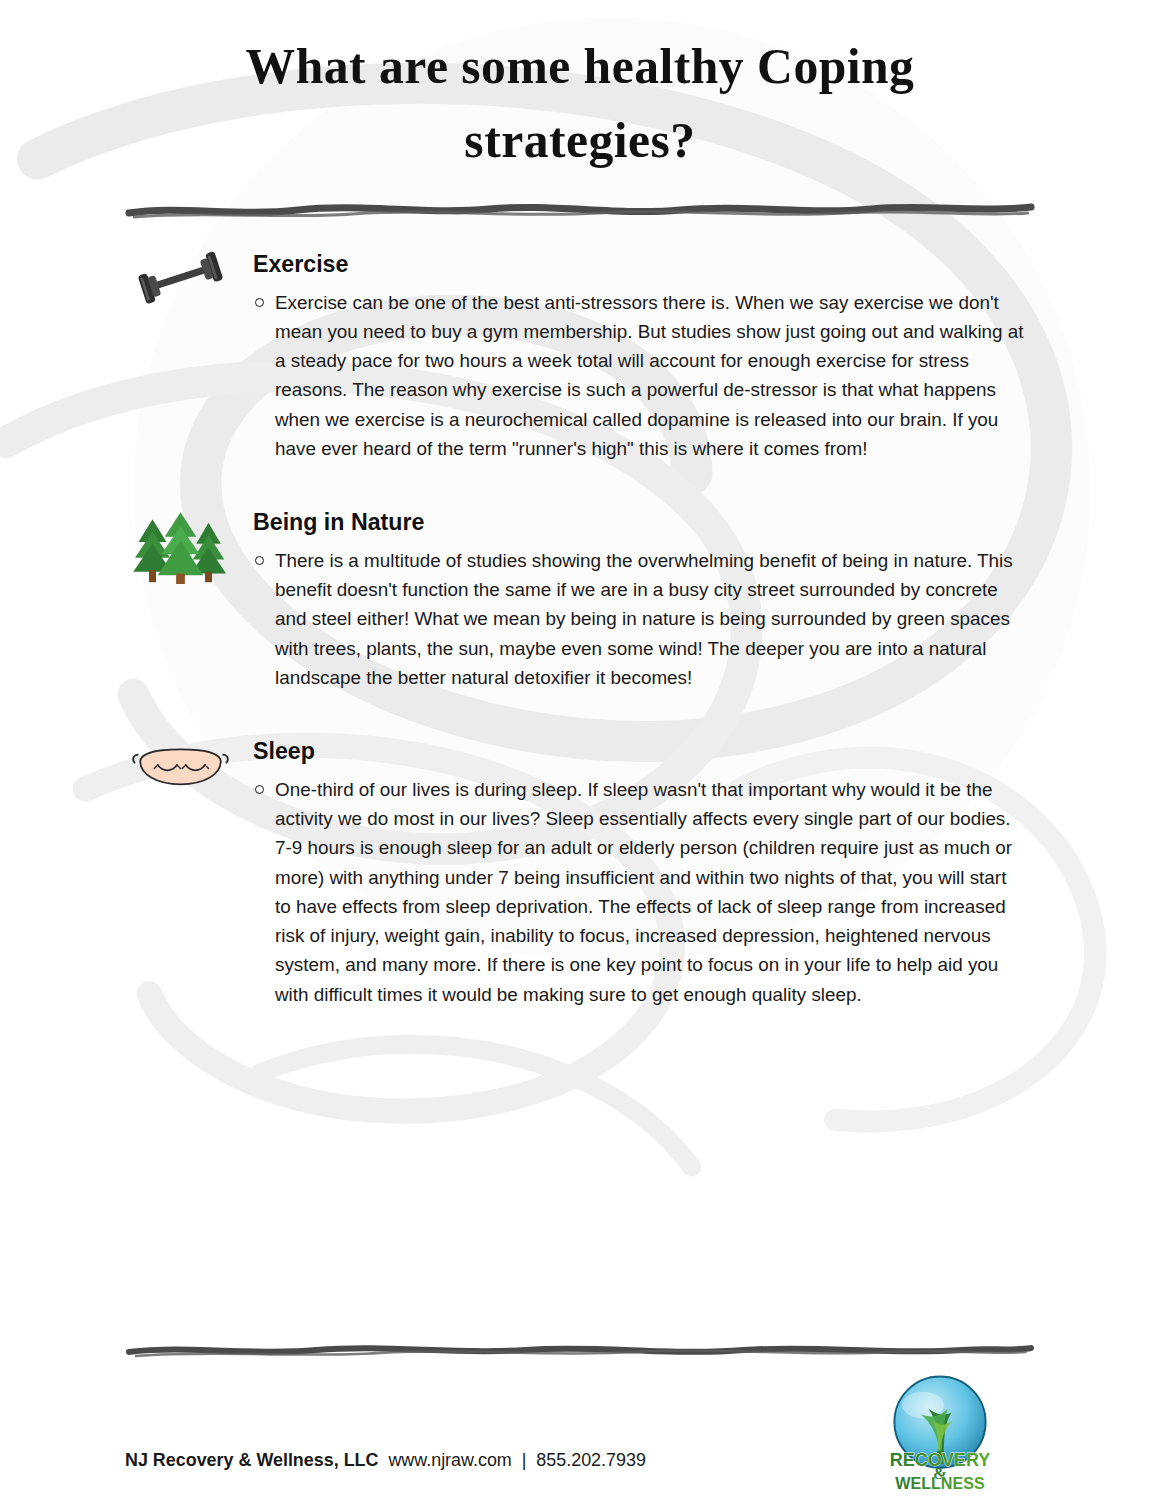What are some healthy Coping strategies?
Exercise
Exercise can be one of the best anti-stressors there is. When we say exercise we don't mean you need to buy a gym membership. But studies show just going out and walking at a steady pace for two hours a week total will account for enough exercise for stress reasons. The reason why exercise is such a powerful de-stressor is that what happens when we exercise is a neurochemical called dopamine is released into our brain. If you have ever heard of the term "runner's high" this is where it comes from!
Being in Nature
There is a multitude of studies showing the overwhelming benefit of being in nature. This benefit doesn't function the same if we are in a busy city street surrounded by concrete and steel either! What we mean by being in nature is being surrounded by green spaces with trees, plants, the sun, maybe even some wind! The deeper you are into a natural landscape the better natural detoxifier it becomes!
Sleep
One-third of our lives is during sleep. If sleep wasn't that important why would it be the activity we do most in our lives? Sleep essentially affects every single part of our bodies. 7-9 hours is enough sleep for an adult or elderly person (children require just as much or more) with anything under 7 being insufficient and within two nights of that, you will start to have effects from sleep deprivation. The effects of lack of sleep range from increased risk of injury, weight gain, inability to focus, increased depression, heightened nervous system, and many more. If there is one key point to focus on in your life to help aid you with difficult times it would be making sure to get enough quality sleep.
NJ Recovery & Wellness, LLC www.njraw.com | 855.202.7939
RECOVERY & WELLNESS